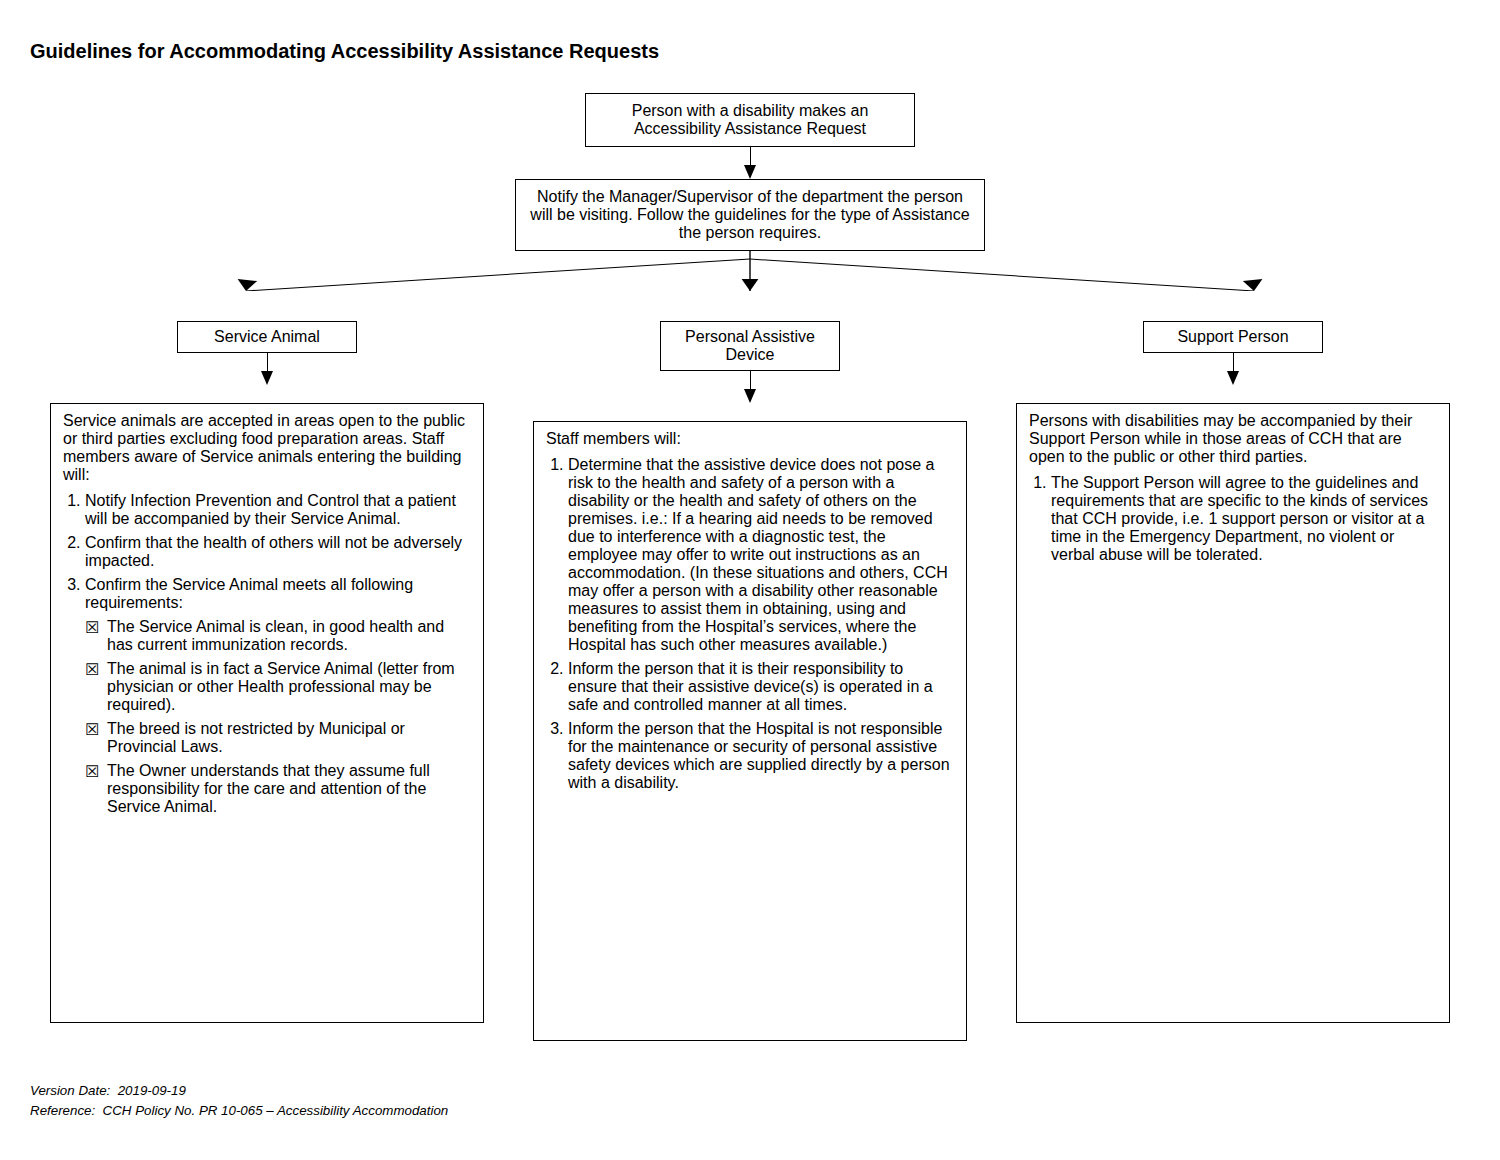Guidelines for Accommodating Accessibility Assistance Requests
Person with a disability makes an Accessibility Assistance Request
Notify the Manager/Supervisor of the department the person will be visiting. Follow the guidelines for the type of Assistance the person requires.
Service Animal
Service animals are accepted in areas open to the public or third parties excluding food preparation areas. Staff members aware of Service animals entering the building will:
Notify Infection Prevention and Control that a patient will be accompanied by their Service Animal.
Confirm that the health of others will not be adversely impacted.
Confirm the Service Animal meets all following requirements:
The Service Animal is clean, in good health and has current immunization records.
The animal is in fact a Service Animal (letter from physician or other Health professional may be required).
The breed is not restricted by Municipal or Provincial Laws.
The Owner understands that they assume full responsibility for the care and attention of the Service Animal.
Personal Assistive Device
Staff members will:
Determine that the assistive device does not pose a risk to the health and safety of a person with a disability or the health and safety of others on the premises. i.e.: If a hearing aid needs to be removed due to interference with a diagnostic test, the employee may offer to write out instructions as an accommodation. (In these situations and others, CCH may offer a person with a disability other reasonable measures to assist them in obtaining, using and benefiting from the Hospital’s services, where the Hospital has such other measures available.)
Inform the person that it is their responsibility to ensure that their assistive device(s) is operated in a safe and controlled manner at all times.
Inform the person that the Hospital is not responsible for the maintenance or security of personal assistive safety devices which are supplied directly by a person with a disability.
Support Person
Persons with disabilities may be accompanied by their Support Person while in those areas of CCH that are open to the public or other third parties.
The Support Person will agree to the guidelines and requirements that are specific to the kinds of services that CCH provide, i.e. 1 support person or visitor at a time in the Emergency Department, no violent or verbal abuse will be tolerated.
Version Date: 2019-09-19
Reference: CCH Policy No. PR 10-065 – Accessibility Accommodation